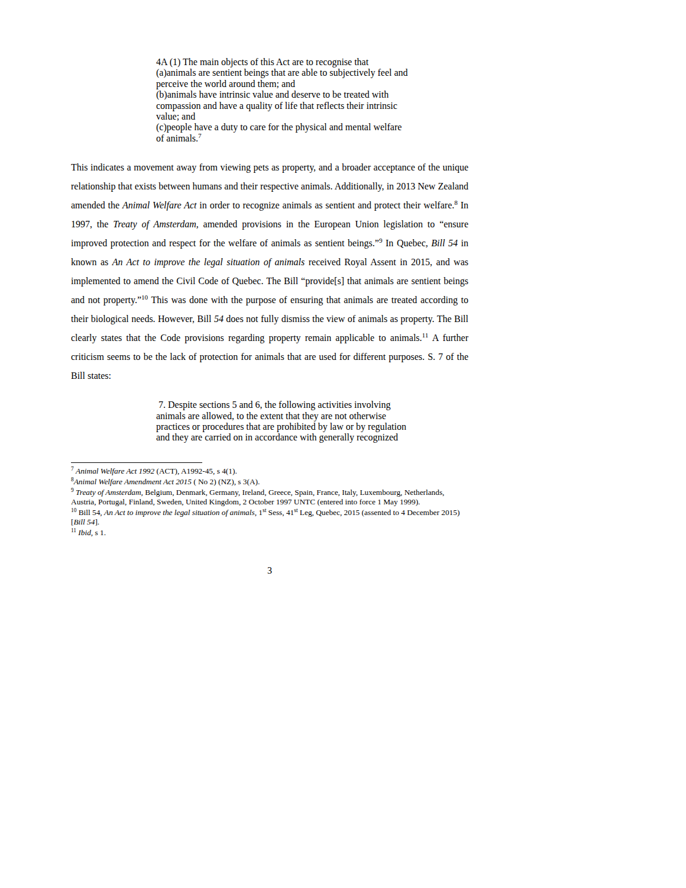4A (1) The main objects of this Act are to recognise that
(a)animals are sentient beings that are able to subjectively feel and
perceive the world around them; and
(b)animals have intrinsic value and deserve to be treated with
compassion and have a quality of life that reflects their intrinsic
value; and
(c)people have a duty to care for the physical and mental welfare
of animals.7
This indicates a movement away from viewing pets as property, and a broader acceptance of the unique relationship that exists between humans and their respective animals. Additionally, in 2013 New Zealand amended the Animal Welfare Act in order to recognize animals as sentient and protect their welfare.8 In 1997, the Treaty of Amsterdam, amended provisions in the European Union legislation to “ensure improved protection and respect for the welfare of animals as sentient beings.”9 In Quebec, Bill 54 in known as An Act to improve the legal situation of animals received Royal Assent in 2015, and was implemented to amend the Civil Code of Quebec. The Bill “provide[s] that animals are sentient beings and not property.”10 This was done with the purpose of ensuring that animals are treated according to their biological needs. However, Bill 54 does not fully dismiss the view of animals as property. The Bill clearly states that the Code provisions regarding property remain applicable to animals.11 A further criticism seems to be the lack of protection for animals that are used for different purposes. S. 7 of the Bill states:
7. Despite sections 5 and 6, the following activities involving
animals are allowed, to the extent that they are not otherwise
practices or procedures that are prohibited by law or by regulation
and they are carried on in accordance with generally recognized
7 Animal Welfare Act 1992 (ACT), A1992-45, s 4(1).
8Animal Welfare Amendment Act 2015 ( No 2) (NZ), s 3(A).
9 Treaty of Amsterdam, Belgium, Denmark, Germany, Ireland, Greece, Spain, France, Italy, Luxembourg, Netherlands, Austria, Portugal, Finland, Sweden, United Kingdom, 2 October 1997 UNTC (entered into force 1 May 1999).
10 Bill 54, An Act to improve the legal situation of animals, 1st Sess, 41st Leg, Quebec, 2015 (assented to 4 December 2015) [Bill 54].
11 Ibid, s 1.
3